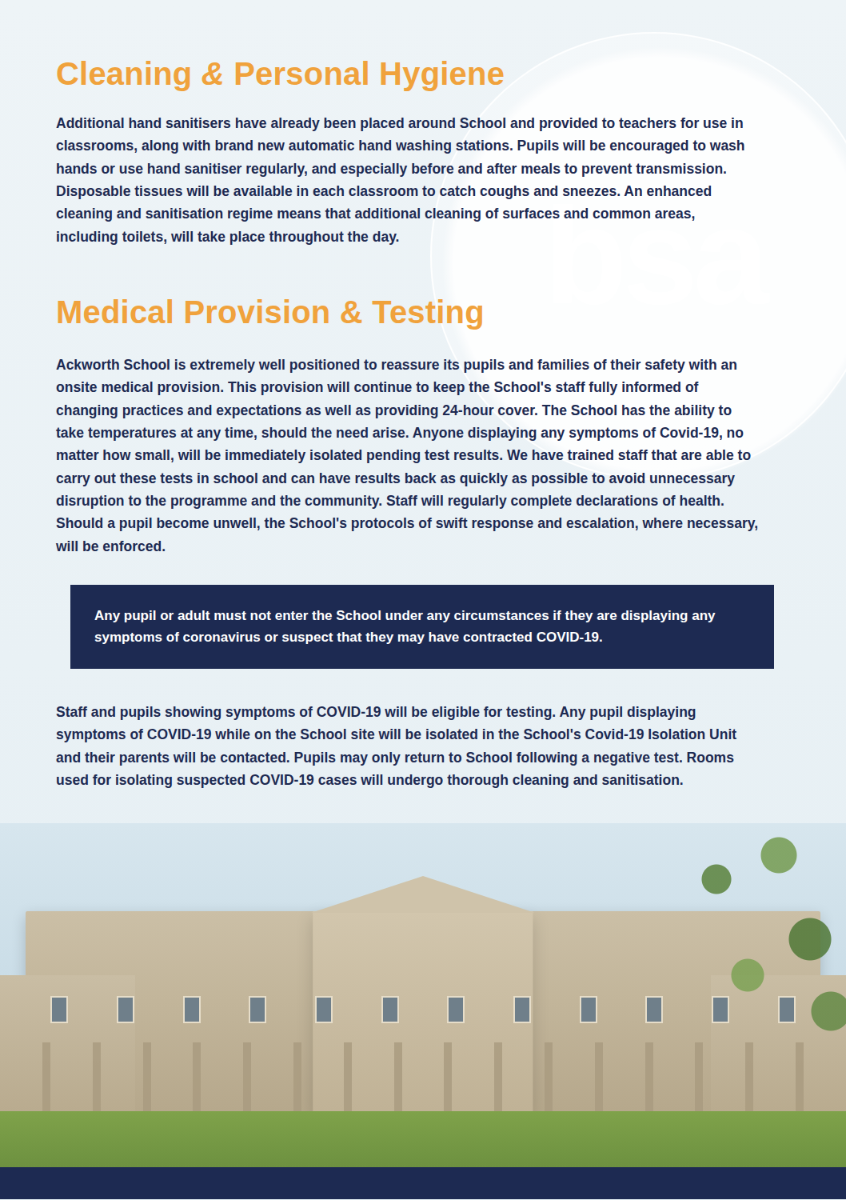Cleaning & Personal Hygiene
Additional hand sanitisers have already been placed around School and provided to teachers for use in classrooms, along with brand new automatic hand washing stations. Pupils will be encouraged to wash hands or use hand sanitiser regularly, and especially before and after meals to prevent transmission. Disposable tissues will be available in each classroom to catch coughs and sneezes. An enhanced cleaning and sanitisation regime means that additional cleaning of surfaces and common areas, including toilets, will take place throughout the day.
Medical Provision & Testing
Ackworth School is extremely well positioned to reassure its pupils and families of their safety with an onsite medical provision. This provision will continue to keep the School's staff fully informed of changing practices and expectations as well as providing 24-hour cover. The School has the ability to take temperatures at any time, should the need arise. Anyone displaying any symptoms of Covid-19, no matter how small, will be immediately isolated pending test results. We have trained staff that are able to carry out these tests in school and can have results back as quickly as possible to avoid unnecessary disruption to the programme and the community. Staff will regularly complete declarations of health. Should a pupil become unwell, the School's protocols of swift response and escalation, where necessary, will be enforced.
Any pupil or adult must not enter the School under any circumstances if they are displaying any symptoms of coronavirus or suspect that they may have contracted COVID-19.
Staff and pupils showing symptoms of COVID-19 will be eligible for testing. Any pupil displaying symptoms of COVID-19 while on the School site will be isolated in the School's Covid-19 Isolation Unit and their parents will be contacted. Pupils may only return to School following a negative test. Rooms used for isolating suspected COVID-19 cases will undergo thorough cleaning and sanitisation.